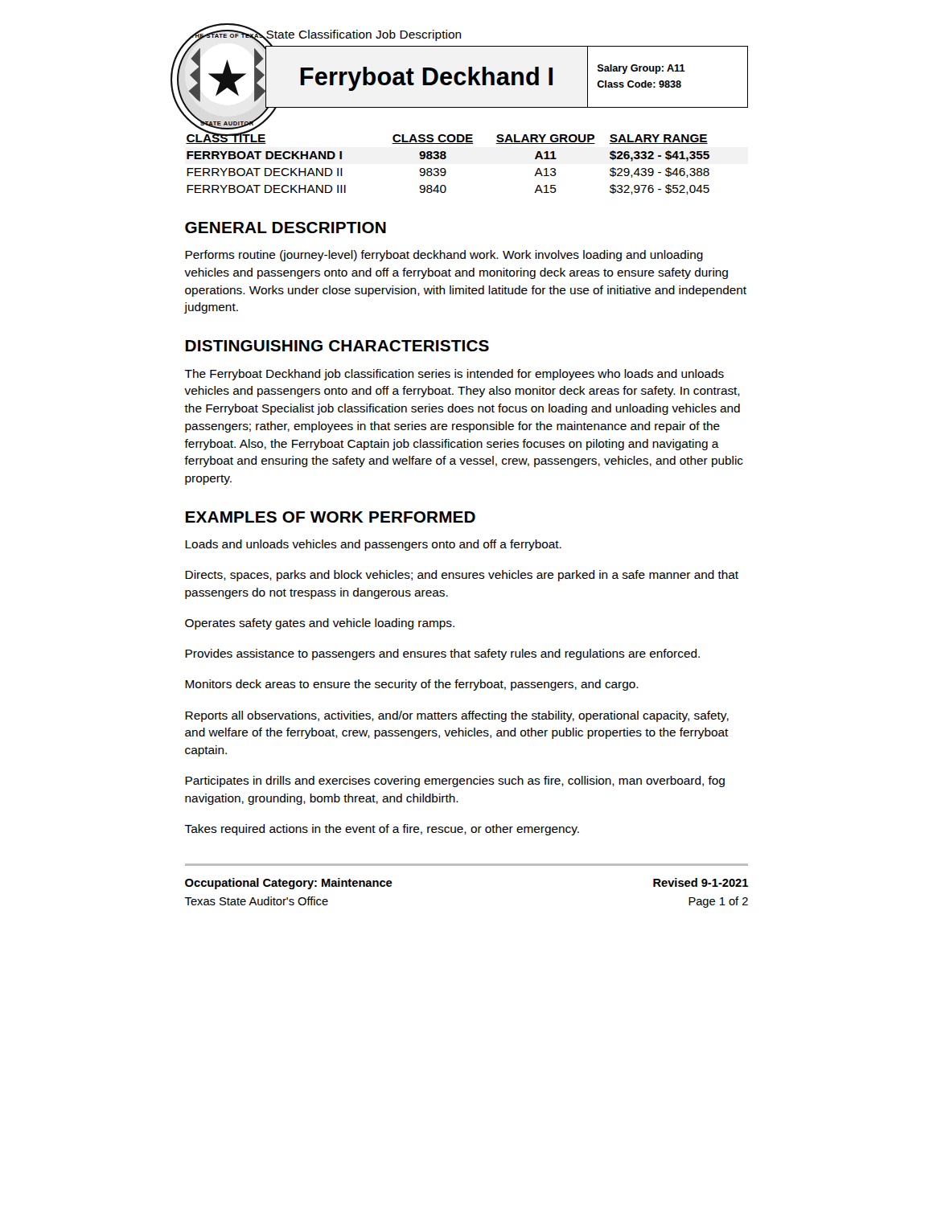State Classification Job Description
THE STATE OF TEXAS
STATE AUDITOR
Ferryboat Deckhand I
Salary Group: A11
Class Code: 9838
| CLASS TITLE | CLASS CODE | SALARY GROUP | SALARY RANGE |
| --- | --- | --- | --- |
| FERRYBOAT DECKHAND I | 9838 | A11 | $26,332 - $41,355 |
| FERRYBOAT DECKHAND II | 9839 | A13 | $29,439 - $46,388 |
| FERRYBOAT DECKHAND III | 9840 | A15 | $32,976 - $52,045 |
GENERAL DESCRIPTION
Performs routine (journey-level) ferryboat deckhand work. Work involves loading and unloading vehicles and passengers onto and off a ferryboat and monitoring deck areas to ensure safety during operations. Works under close supervision, with limited latitude for the use of initiative and independent judgment.
DISTINGUISHING CHARACTERISTICS
The Ferryboat Deckhand job classification series is intended for employees who loads and unloads vehicles and passengers onto and off a ferryboat. They also monitor deck areas for safety. In contrast, the Ferryboat Specialist job classification series does not focus on loading and unloading vehicles and passengers; rather, employees in that series are responsible for the maintenance and repair of the ferryboat. Also, the Ferryboat Captain job classification series focuses on piloting and navigating a ferryboat and ensuring the safety and welfare of a vessel, crew, passengers, vehicles, and other public property.
EXAMPLES OF WORK PERFORMED
Loads and unloads vehicles and passengers onto and off a ferryboat.
Directs, spaces, parks and block vehicles; and ensures vehicles are parked in a safe manner and that passengers do not trespass in dangerous areas.
Operates safety gates and vehicle loading ramps.
Provides assistance to passengers and ensures that safety rules and regulations are enforced.
Monitors deck areas to ensure the security of the ferryboat, passengers, and cargo.
Reports all observations, activities, and/or matters affecting the stability, operational capacity, safety, and welfare of the ferryboat, crew, passengers, vehicles, and other public properties to the ferryboat captain.
Participates in drills and exercises covering emergencies such as fire, collision, man overboard, fog navigation, grounding, bomb threat, and childbirth.
Takes required actions in the event of a fire, rescue, or other emergency.
Occupational Category: Maintenance
Revised 9-1-2021
Texas State Auditor's Office
Page 1 of 2